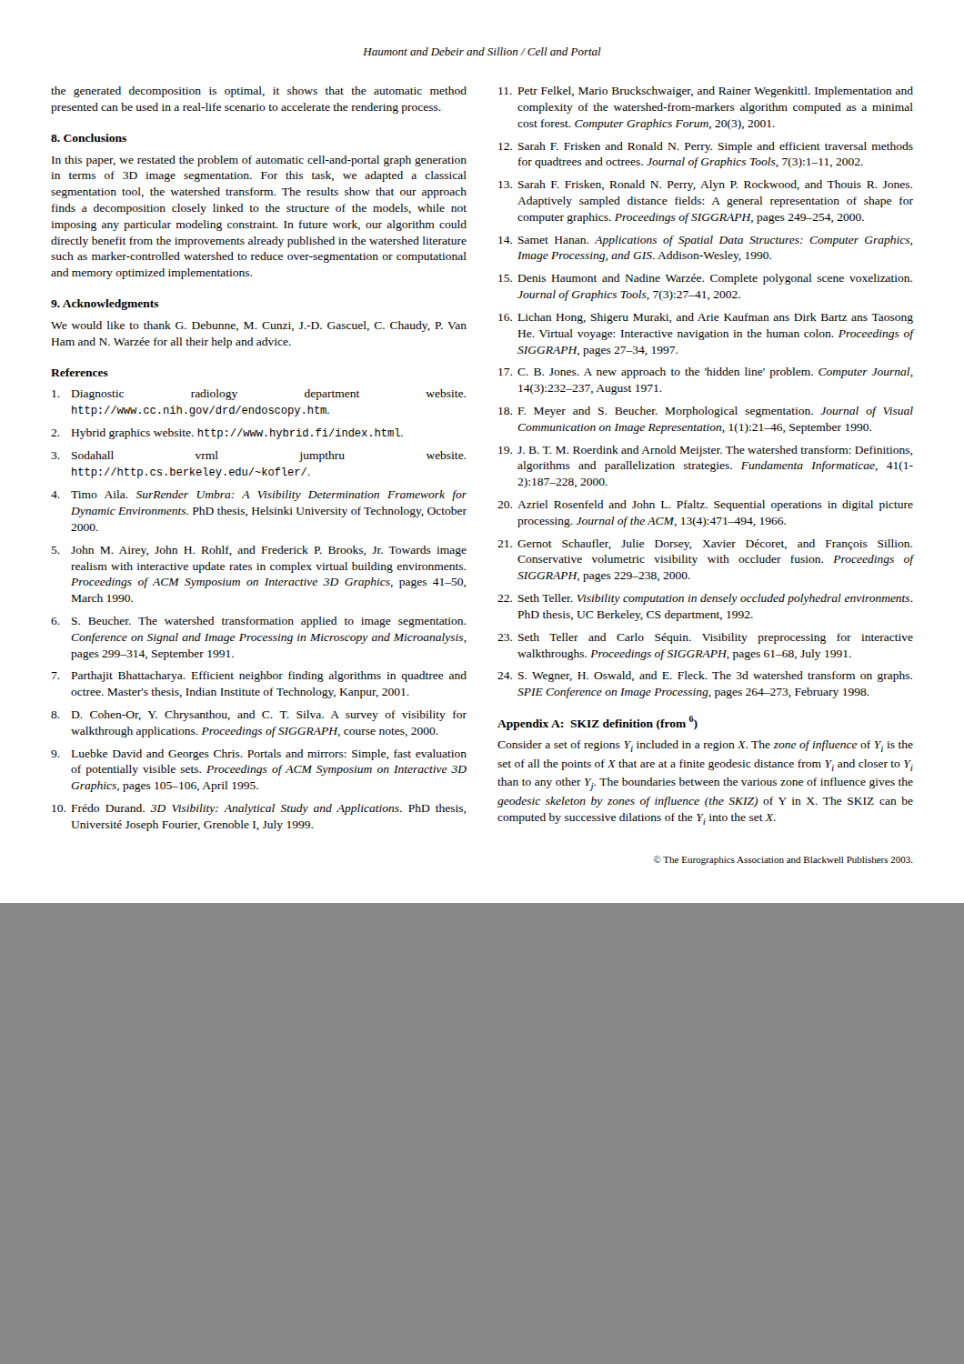Haumont and Debeir and Sillion / Cell and Portal
the generated decomposition is optimal, it shows that the automatic method presented can be used in a real-life scenario to accelerate the rendering process.
8. Conclusions
In this paper, we restated the problem of automatic cell-and-portal graph generation in terms of 3D image segmentation. For this task, we adapted a classical segmentation tool, the watershed transform. The results show that our approach finds a decomposition closely linked to the structure of the models, while not imposing any particular modeling constraint. In future work, our algorithm could directly benefit from the improvements already published in the watershed literature such as marker-controlled watershed to reduce over-segmentation or computational and memory optimized implementations.
9. Acknowledgments
We would like to thank G. Debunne, M. Cunzi, J.-D. Gascuel, C. Chaudy, P. Van Ham and N. Warzée for all their help and advice.
References
Diagnostic radiology department website. http://www.cc.nih.gov/drd/endoscopy.htm.
Hybrid graphics website. http://www.hybrid.fi/index.html.
Sodahall vrml jumpthru website. http://http.cs.berkeley.edu/~kofler/.
Timo Aila. SurRender Umbra: A Visibility Determination Framework for Dynamic Environments. PhD thesis, Helsinki University of Technology, October 2000.
John M. Airey, John H. Rohlf, and Frederick P. Brooks, Jr. Towards image realism with interactive update rates in complex virtual building environments. Proceedings of ACM Symposium on Interactive 3D Graphics, pages 41–50, March 1990.
S. Beucher. The watershed transformation applied to image segmentation. Conference on Signal and Image Processing in Microscopy and Microanalysis, pages 299–314, September 1991.
Parthajit Bhattacharya. Efficient neighbor finding algorithms in quadtree and octree. Master's thesis, Indian Institute of Technology, Kanpur, 2001.
D. Cohen-Or, Y. Chrysanthou, and C. T. Silva. A survey of visibility for walkthrough applications. Proceedings of SIGGRAPH, course notes, 2000.
Luebke David and Georges Chris. Portals and mirrors: Simple, fast evaluation of potentially visible sets. Proceedings of ACM Symposium on Interactive 3D Graphics, pages 105–106, April 1995.
Frédo Durand. 3D Visibility: Analytical Study and Applications. PhD thesis, Université Joseph Fourier, Grenoble I, July 1999.
Petr Felkel, Mario Bruckschwaiger, and Rainer Wegenkittl. Implementation and complexity of the watershed-from-markers algorithm computed as a minimal cost forest. Computer Graphics Forum, 20(3), 2001.
Sarah F. Frisken and Ronald N. Perry. Simple and efficient traversal methods for quadtrees and octrees. Journal of Graphics Tools, 7(3):1–11, 2002.
Sarah F. Frisken, Ronald N. Perry, Alyn P. Rockwood, and Thouis R. Jones. Adaptively sampled distance fields: A general representation of shape for computer graphics. Proceedings of SIGGRAPH, pages 249–254, 2000.
Samet Hanan. Applications of Spatial Data Structures: Computer Graphics, Image Processing, and GIS. Addison-Wesley, 1990.
Denis Haumont and Nadine Warzée. Complete polygonal scene voxelization. Journal of Graphics Tools, 7(3):27–41, 2002.
Lichan Hong, Shigeru Muraki, and Arie Kaufman ans Dirk Bartz ans Taosong He. Virtual voyage: Interactive navigation in the human colon. Proceedings of SIGGRAPH, pages 27–34, 1997.
C. B. Jones. A new approach to the 'hidden line' problem. Computer Journal, 14(3):232–237, August 1971.
F. Meyer and S. Beucher. Morphological segmentation. Journal of Visual Communication on Image Representation, 1(1):21–46, September 1990.
J. B. T. M. Roerdink and Arnold Meijster. The watershed transform: Definitions, algorithms and parallelization strategies. Fundamenta Informaticae, 41(1-2):187–228, 2000.
Azriel Rosenfeld and John L. Pfaltz. Sequential operations in digital picture processing. Journal of the ACM, 13(4):471–494, 1966.
Gernot Schaufler, Julie Dorsey, Xavier Décoret, and François Sillion. Conservative volumetric visibility with occluder fusion. Proceedings of SIGGRAPH, pages 229–238, 2000.
Seth Teller. Visibility computation in densely occluded polyhedral environments. PhD thesis, UC Berkeley, CS department, 1992.
Seth Teller and Carlo Séquin. Visibility preprocessing for interactive walkthroughs. Proceedings of SIGGRAPH, pages 61–68, July 1991.
S. Wegner, H. Oswald, and E. Fleck. The 3d watershed transform on graphs. SPIE Conference on Image Processing, pages 264–273, February 1998.
Appendix A: SKIZ definition (from 6)
Consider a set of regions Yi included in a region X. The zone of influence of Yi is the set of all the points of X that are at a finite geodesic distance from Yi and closer to Yi than to any other Yj. The boundaries between the various zone of influence gives the geodesic skeleton by zones of influence (the SKIZ) of Y in X. The SKIZ can be computed by successive dilations of the Yi into the set X.
© The Eurographics Association and Blackwell Publishers 2003.